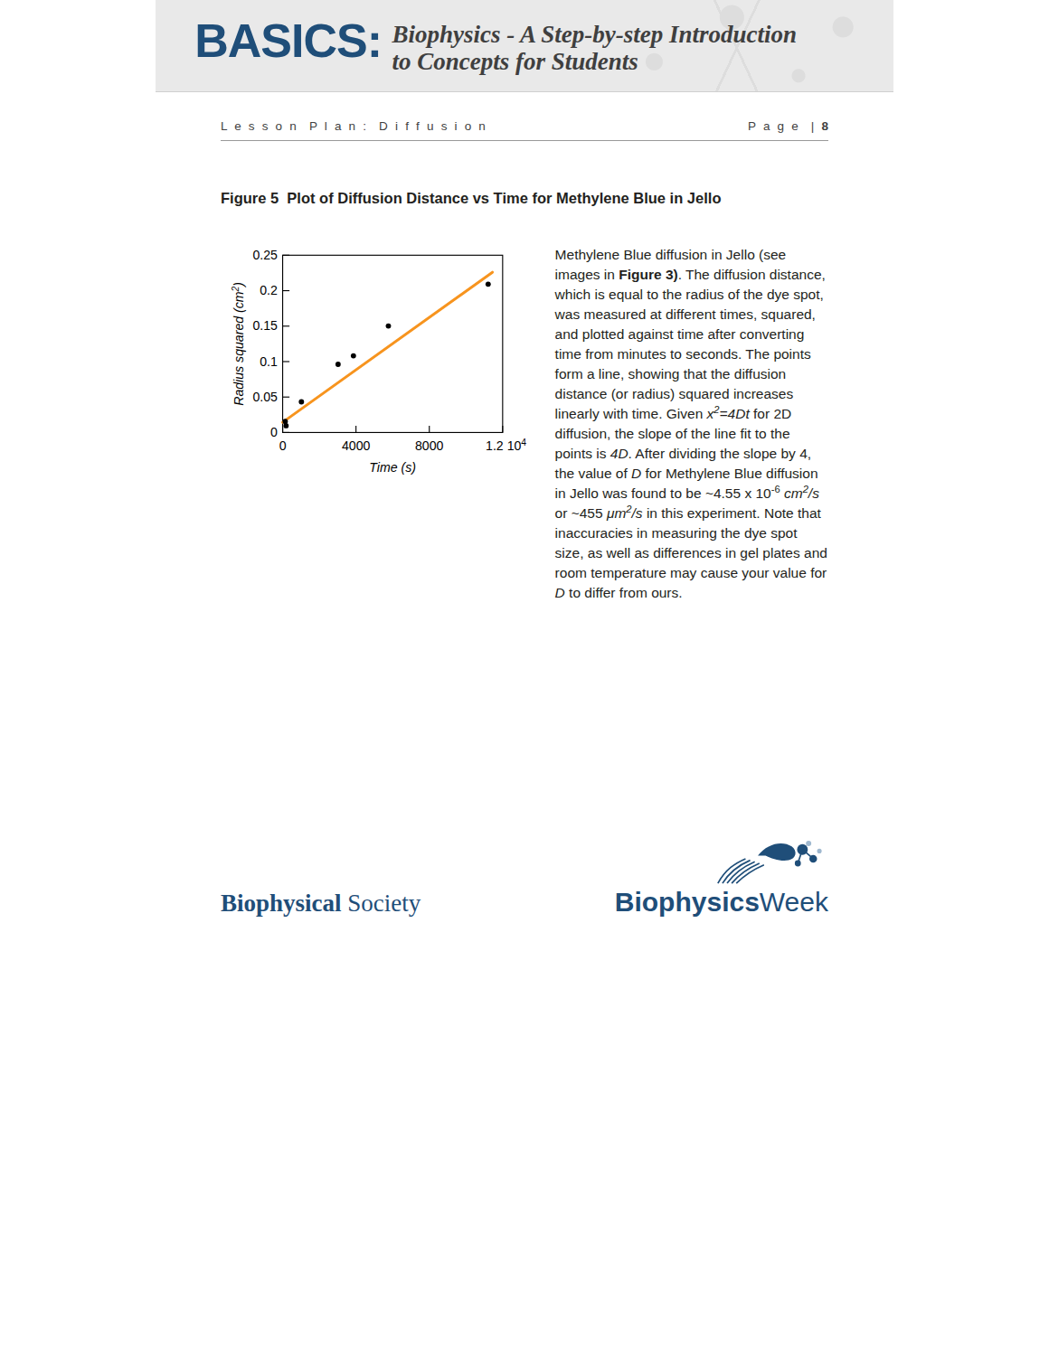BASICS:
Biophysics - A Step-by-step Introduction
to Concepts for Students
L e s s o n P l a n : D i f f u s i o n
P a g e | 8
Figure 5 Plot of Diffusion Distance vs Time for Methylene Blue in Jello
0.25 0.2 0.15 0.1 0.05 0 0 4000 8000 1.2 104 Time (s) Radius squared (cm2)
Methylene Blue diffusion in Jello (see images in Figure 3). The diffusion distance, which is equal to the radius of the dye spot, was measured at different times, squared, and plotted against time after converting time from minutes to seconds. The points form a line, showing that the diffusion distance (or radius) squared increases linearly with time. Given x2=4Dt for 2D diffusion, the slope of the line fit to the points is 4D. After dividing the slope by 4, the value of D for Methylene Blue diffusion in Jello was found to be ~4.55 x 10-6 cm2/s or ~455 μm2/s in this experiment. Note that inaccuracies in measuring the dye spot size, as well as differences in gel plates and room temperature may cause your value for D to differ from ours.
Biophysical Society
Biophysics Week